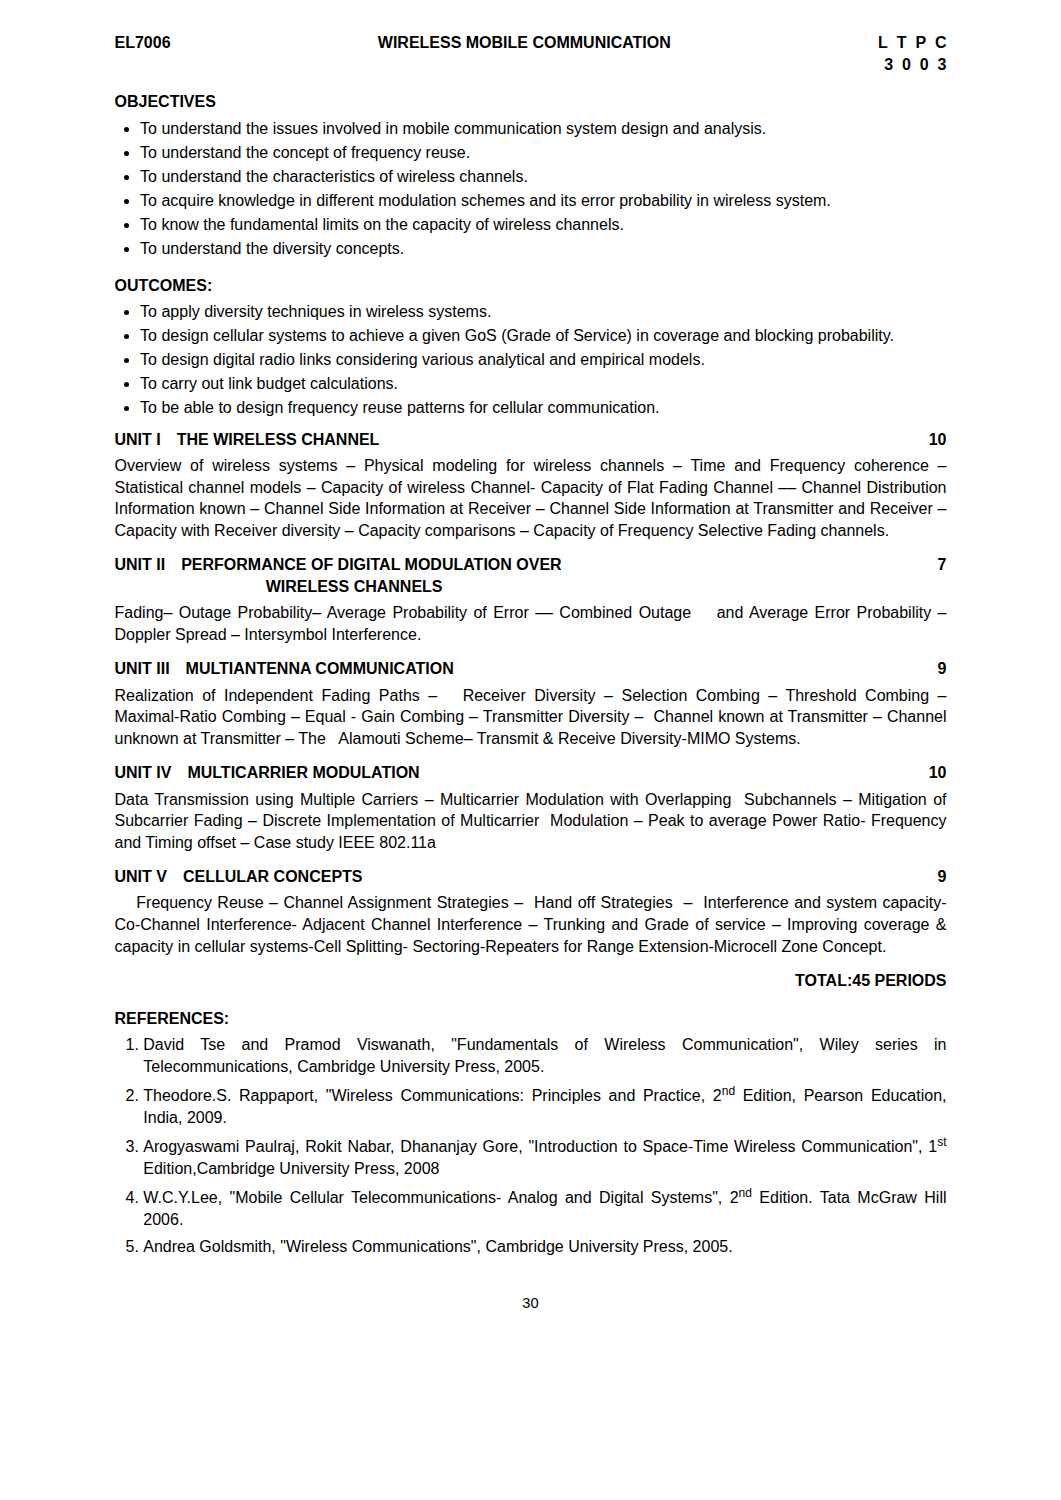EL7006 WIRELESS MOBILE COMMUNICATION L T P C
3 0 0 3
OBJECTIVES
To understand the issues involved in mobile communication system design and analysis.
To understand the concept of frequency reuse.
To understand the characteristics of wireless channels.
To acquire knowledge in different modulation schemes and its error probability in wireless system.
To know the fundamental limits on the capacity of wireless channels.
To understand the diversity concepts.
OUTCOMES:
To apply diversity techniques in wireless systems.
To design cellular systems to achieve a given GoS (Grade of Service) in coverage and blocking probability.
To design digital radio links considering various analytical and empirical models.
To carry out link budget calculations.
To be able to design frequency reuse patterns for cellular communication.
UNIT I THE WIRELESS CHANNEL 10
Overview of wireless systems – Physical modeling for wireless channels – Time and Frequency coherence – Statistical channel models – Capacity of wireless Channel- Capacity of Flat Fading Channel –– Channel Distribution Information known – Channel Side Information at Receiver – Channel Side Information at Transmitter and Receiver – Capacity with Receiver diversity – Capacity comparisons – Capacity of Frequency Selective Fading channels.
UNIT II PERFORMANCE OF DIGITAL MODULATION OVER
WIRELESS CHANNELS 7
Fading– Outage Probability– Average Probability of Error –– Combined Outage and Average Error Probability – Doppler Spread – Intersymbol Interference.
UNIT III MULTIANTENNA COMMUNICATION 9
Realization of Independent Fading Paths – Receiver Diversity – Selection Combing – Threshold Combing – Maximal-Ratio Combing – Equal - Gain Combing – Transmitter Diversity – Channel known at Transmitter – Channel unknown at Transmitter – The Alamouti Scheme– Transmit & Receive Diversity-MIMO Systems.
UNIT IV MULTICARRIER MODULATION 10
Data Transmission using Multiple Carriers – Multicarrier Modulation with Overlapping Subchannels – Mitigation of Subcarrier Fading – Discrete Implementation of Multicarrier Modulation – Peak to average Power Ratio- Frequency and Timing offset – Case study IEEE 802.11a
UNIT V CELLULAR CONCEPTS 9
Frequency Reuse – Channel Assignment Strategies – Hand off Strategies – Interference and system capacity- Co-Channel Interference- Adjacent Channel Interference – Trunking and Grade of service – Improving coverage & capacity in cellular systems-Cell Splitting- Sectoring-Repeaters for Range Extension-Microcell Zone Concept.
TOTAL:45 PERIODS
REFERENCES:
David Tse and Pramod Viswanath, "Fundamentals of Wireless Communication", Wiley series in Telecommunications, Cambridge University Press, 2005.
Theodore.S. Rappaport, "Wireless Communications: Principles and Practice, 2nd Edition, Pearson Education, India, 2009.
Arogyaswami Paulraj, Rokit Nabar, Dhananjay Gore, "Introduction to Space-Time Wireless Communication", 1st Edition,Cambridge University Press, 2008
W.C.Y.Lee, "Mobile Cellular Telecommunications- Analog and Digital Systems", 2nd Edition. Tata McGraw Hill 2006.
Andrea Goldsmith, "Wireless Communications", Cambridge University Press, 2005.
30